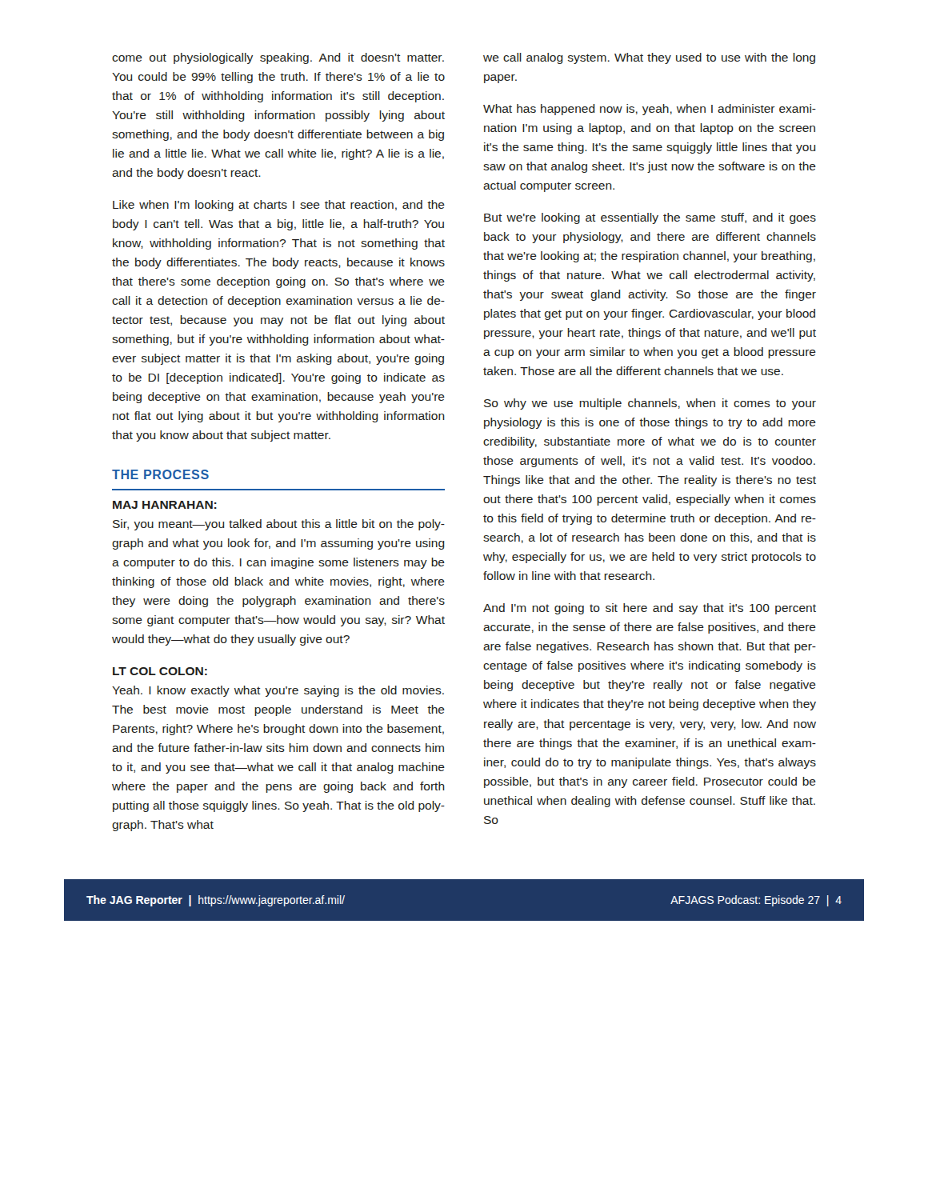come out physiologically speaking. And it doesn't matter. You could be 99% telling the truth. If there's 1% of a lie to that or 1% of withholding information it's still deception. You're still withholding information possibly lying about something, and the body doesn't differentiate between a big lie and a little lie. What we call white lie, right? A lie is a lie, and the body doesn't react.
Like when I'm looking at charts I see that reaction, and the body I can't tell. Was that a big, little lie, a half-truth? You know, withholding information? That is not something that the body differentiates. The body reacts, because it knows that there's some deception going on. So that's where we call it a detection of deception examination versus a lie detector test, because you may not be flat out lying about something, but if you're withholding information about whatever subject matter it is that I'm asking about, you're going to be DI [deception indicated]. You're going to indicate as being deceptive on that examination, because yeah you're not flat out lying about it but you're withholding information that you know about that subject matter.
The Process
MAJ HANRAHAN:
Sir, you meant—you talked about this a little bit on the polygraph and what you look for, and I'm assuming you're using a computer to do this. I can imagine some listeners may be thinking of those old black and white movies, right, where they were doing the polygraph examination and there's some giant computer that's—how would you say, sir? What would they—what do they usually give out?
LT COL COLON:
Yeah. I know exactly what you're saying is the old movies. The best movie most people understand is Meet the Parents, right? Where he's brought down into the basement, and the future father-in-law sits him down and connects him to it, and you see that—what we call it that analog machine where the paper and the pens are going back and forth putting all those squiggly lines. So yeah. That is the old polygraph. That's what
we call analog system. What they used to use with the long paper.
What has happened now is, yeah, when I administer examination I'm using a laptop, and on that laptop on the screen it's the same thing. It's the same squiggly little lines that you saw on that analog sheet. It's just now the software is on the actual computer screen.
But we're looking at essentially the same stuff, and it goes back to your physiology, and there are different channels that we're looking at; the respiration channel, your breathing, things of that nature. What we call electrodermal activity, that's your sweat gland activity. So those are the finger plates that get put on your finger. Cardiovascular, your blood pressure, your heart rate, things of that nature, and we'll put a cup on your arm similar to when you get a blood pressure taken. Those are all the different channels that we use.
So why we use multiple channels, when it comes to your physiology is this is one of those things to try to add more credibility, substantiate more of what we do is to counter those arguments of well, it's not a valid test. It's voodoo. Things like that and the other. The reality is there's no test out there that's 100 percent valid, especially when it comes to this field of trying to determine truth or deception. And research, a lot of research has been done on this, and that is why, especially for us, we are held to very strict protocols to follow in line with that research.
And I'm not going to sit here and say that it's 100 percent accurate, in the sense of there are false positives, and there are false negatives. Research has shown that. But that percentage of false positives where it's indicating somebody is being deceptive but they're really not or false negative where it indicates that they're not being deceptive when they really are, that percentage is very, very, very, low. And now there are things that the examiner, if is an unethical examiner, could do to try to manipulate things. Yes, that's always possible, but that's in any career field. Prosecutor could be unethical when dealing with defense counsel. Stuff like that. So
The JAG Reporter | https://www.jagreporter.af.mil/
AFJAGS Podcast: Episode 27 | 4